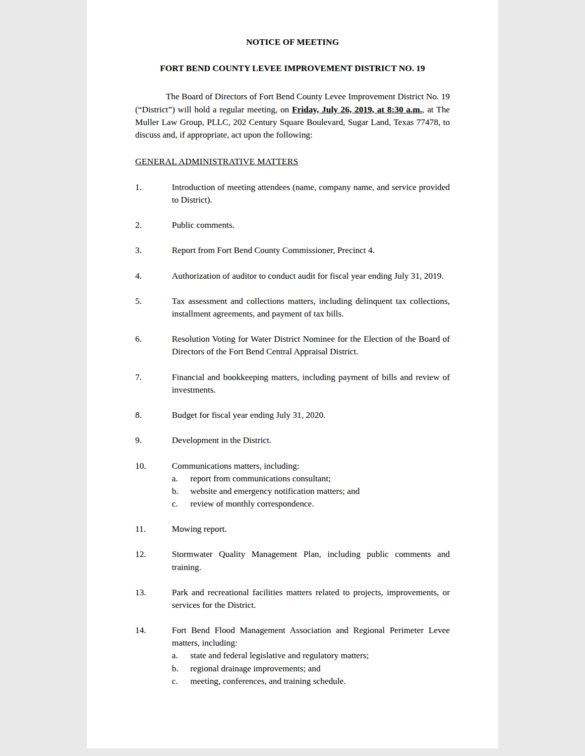NOTICE OF MEETING
FORT BEND COUNTY LEVEE IMPROVEMENT DISTRICT NO. 19
The Board of Directors of Fort Bend County Levee Improvement District No. 19 (“District”) will hold a regular meeting, on Friday, July 26, 2019, at 8:30 a.m., at The Muller Law Group, PLLC, 202 Century Square Boulevard, Sugar Land, Texas 77478, to discuss and, if appropriate, act upon the following:
GENERAL ADMINISTRATIVE MATTERS
1. Introduction of meeting attendees (name, company name, and service provided to District).
2. Public comments.
3. Report from Fort Bend County Commissioner, Precinct 4.
4. Authorization of auditor to conduct audit for fiscal year ending July 31, 2019.
5. Tax assessment and collections matters, including delinquent tax collections, installment agreements, and payment of tax bills.
6. Resolution Voting for Water District Nominee for the Election of the Board of Directors of the Fort Bend Central Appraisal District.
7. Financial and bookkeeping matters, including payment of bills and review of investments.
8. Budget for fiscal year ending July 31, 2020.
9. Development in the District.
10. Communications matters, including:
a. report from communications consultant;
b. website and emergency notification matters; and
c. review of monthly correspondence.
11. Mowing report.
12. Stormwater Quality Management Plan, including public comments and training.
13. Park and recreational facilities matters related to projects, improvements, or services for the District.
14. Fort Bend Flood Management Association and Regional Perimeter Levee matters, including:
a. state and federal legislative and regulatory matters;
b. regional drainage improvements; and
c. meeting, conferences, and training schedule.